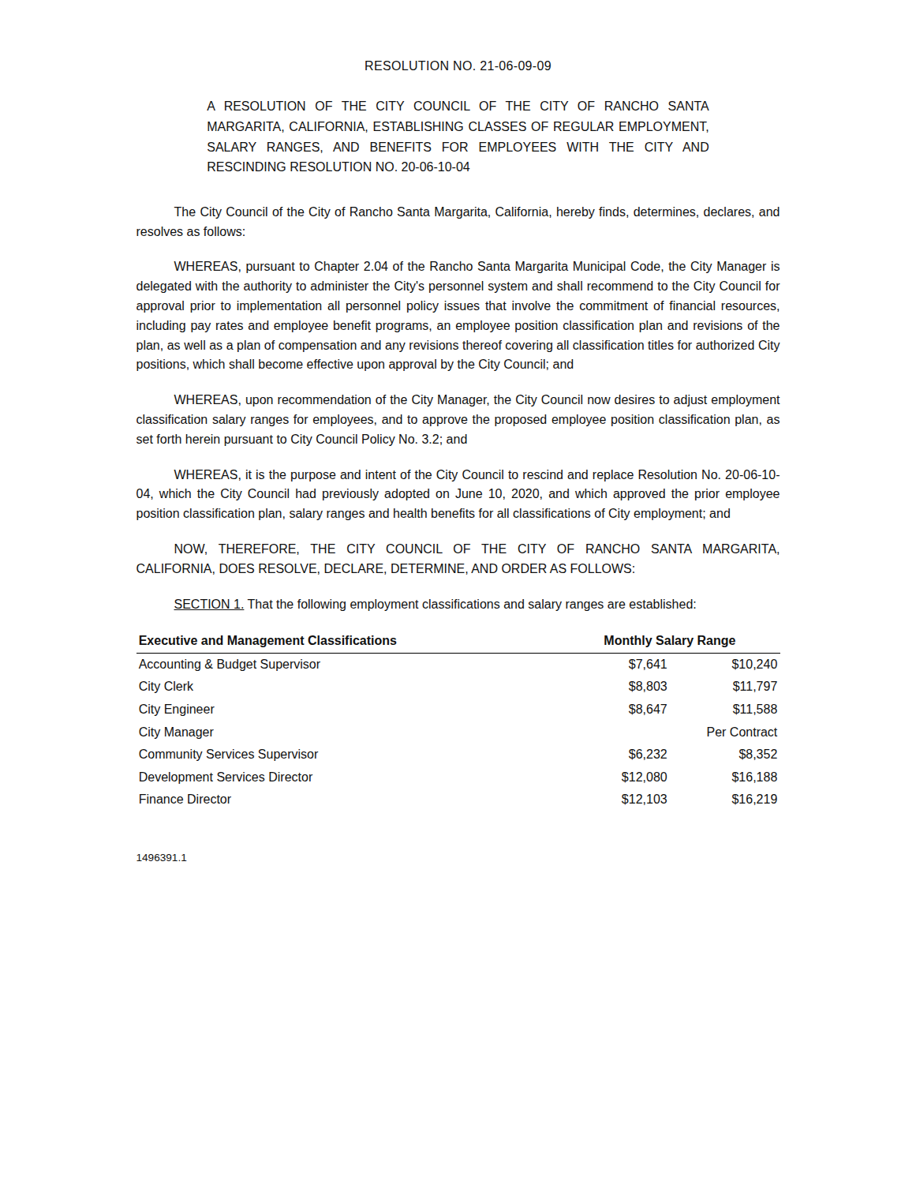RESOLUTION NO. 21-06-09-09
A RESOLUTION OF THE CITY COUNCIL OF THE CITY OF RANCHO SANTA MARGARITA, CALIFORNIA, ESTABLISHING CLASSES OF REGULAR EMPLOYMENT, SALARY RANGES, AND BENEFITS FOR EMPLOYEES WITH THE CITY AND RESCINDING RESOLUTION NO. 20-06-10-04
The City Council of the City of Rancho Santa Margarita, California, hereby finds, determines, declares, and resolves as follows:
WHEREAS, pursuant to Chapter 2.04 of the Rancho Santa Margarita Municipal Code, the City Manager is delegated with the authority to administer the City's personnel system and shall recommend to the City Council for approval prior to implementation all personnel policy issues that involve the commitment of financial resources, including pay rates and employee benefit programs, an employee position classification plan and revisions of the plan, as well as a plan of compensation and any revisions thereof covering all classification titles for authorized City positions, which shall become effective upon approval by the City Council; and
WHEREAS, upon recommendation of the City Manager, the City Council now desires to adjust employment classification salary ranges for employees, and to approve the proposed employee position classification plan, as set forth herein pursuant to City Council Policy No. 3.2; and
WHEREAS, it is the purpose and intent of the City Council to rescind and replace Resolution No. 20-06-10-04, which the City Council had previously adopted on June 10, 2020, and which approved the prior employee position classification plan, salary ranges and health benefits for all classifications of City employment; and
NOW, THEREFORE, THE CITY COUNCIL OF THE CITY OF RANCHO SANTA MARGARITA, CALIFORNIA, DOES RESOLVE, DECLARE, DETERMINE, AND ORDER AS FOLLOWS:
SECTION 1. That the following employment classifications and salary ranges are established:
| Executive and Management Classifications | Monthly Salary Range |
| --- | --- |
| Accounting & Budget Supervisor | $7,641 | $10,240 |
| City Clerk | $8,803 | $11,797 |
| City Engineer | $8,647 | $11,588 |
| City Manager | Per Contract |
| Community Services Supervisor | $6,232 | $8,352 |
| Development Services Director | $12,080 | $16,188 |
| Finance Director | $12,103 | $16,219 |
1496391.1